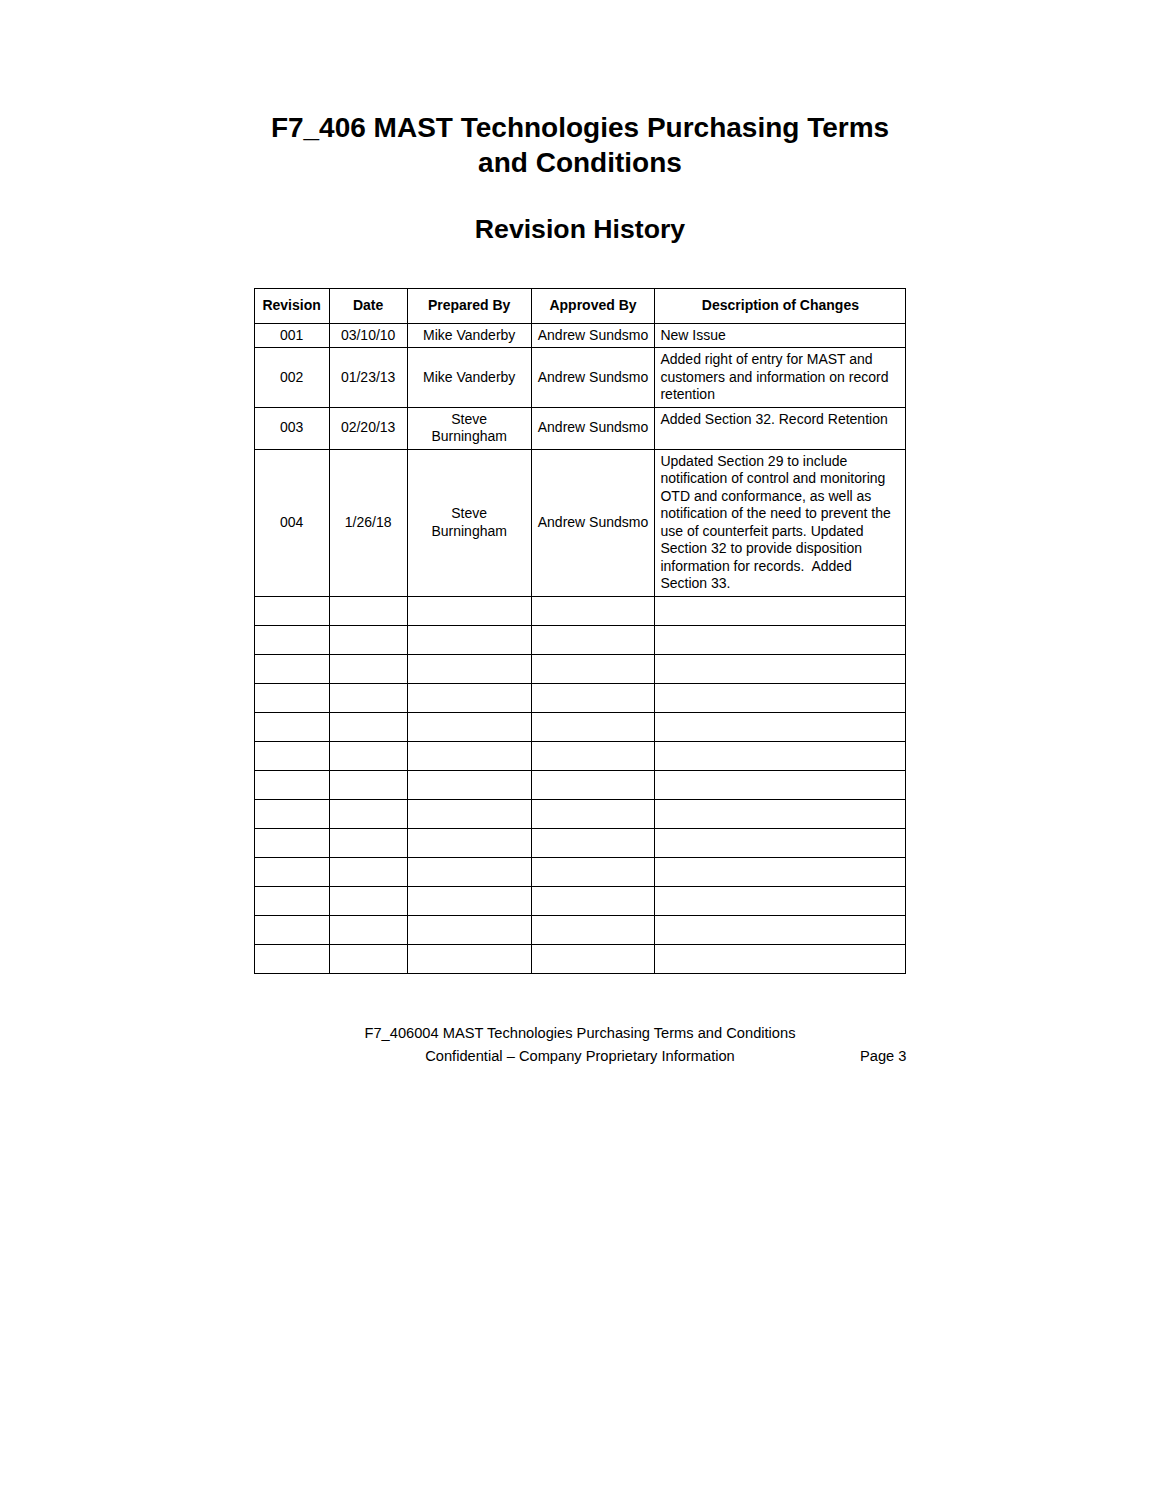F7_406 MAST Technologies Purchasing Terms and Conditions
Revision History
| Revision | Date | Prepared By | Approved By | Description of Changes |
| --- | --- | --- | --- | --- |
| 001 | 03/10/10 | Mike Vanderby | Andrew Sundsmo | New Issue |
| 002 | 01/23/13 | Mike Vanderby | Andrew Sundsmo | Added right of entry for MAST and customers and information on record retention |
| 003 | 02/20/13 | Steve Burningham | Andrew Sundsmo | Added Section 32. Record Retention |
| 004 | 1/26/18 | Steve Burningham | Andrew Sundsmo | Updated Section 29 to include notification of control and monitoring OTD and conformance, as well as notification of the need to prevent the use of counterfeit parts. Updated Section 32 to provide disposition information for records. Added Section 33. |
F7_406004 MAST Technologies Purchasing Terms and Conditions
Confidential – Company Proprietary Information
Page 3